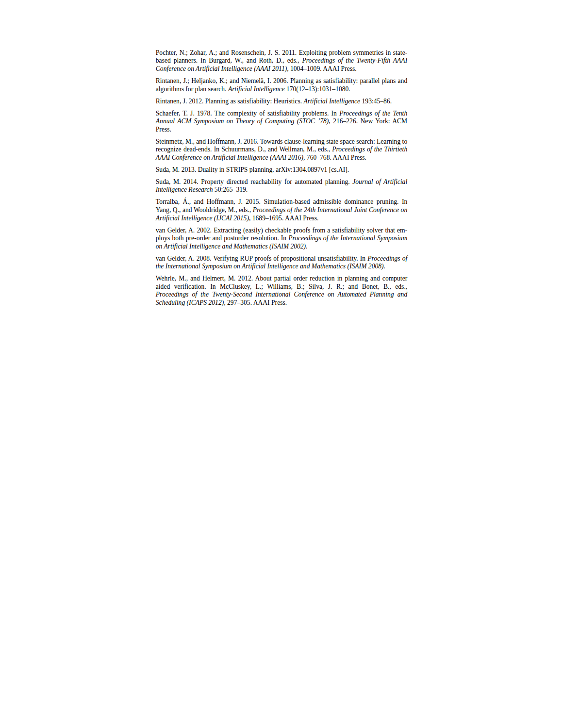Pochter, N.; Zohar, A.; and Rosenschein, J. S. 2011. Exploiting problem symmetries in state-based planners. In Burgard, W., and Roth, D., eds., Proceedings of the Twenty-Fifth AAAI Conference on Artificial Intelligence (AAAI 2011), 1004–1009. AAAI Press.
Rintanen, J.; Heljanko, K.; and Niemelä, I. 2006. Planning as satisfiability: parallel plans and algorithms for plan search. Artificial Intelligence 170(12–13):1031–1080.
Rintanen, J. 2012. Planning as satisfiability: Heuristics. Artificial Intelligence 193:45–86.
Schaefer, T. J. 1978. The complexity of satisfiability problems. In Proceedings of the Tenth Annual ACM Symposium on Theory of Computing (STOC ’78), 216–226. New York: ACM Press.
Steinmetz, M., and Hoffmann, J. 2016. Towards clause-learning state space search: Learning to recognize dead-ends. In Schuurmans, D., and Wellman, M., eds., Proceedings of the Thirtieth AAAI Conference on Artificial Intelligence (AAAI 2016), 760–768. AAAI Press.
Suda, M. 2013. Duality in STRIPS planning. arXiv:1304.0897v1 [cs.AI].
Suda, M. 2014. Property directed reachability for automated planning. Journal of Artificial Intelligence Research 50:265–319.
Torralba, Á., and Hoffmann, J. 2015. Simulation-based admissible dominance pruning. In Yang, Q., and Wooldridge, M., eds., Proceedings of the 24th International Joint Conference on Artificial Intelligence (IJCAI 2015), 1689–1695. AAAI Press.
van Gelder, A. 2002. Extracting (easily) checkable proofs from a satisfiability solver that employs both pre-order and postorder resolution. In Proceedings of the International Symposium on Artificial Intelligence and Mathematics (ISAIM 2002).
van Gelder, A. 2008. Verifying RUP proofs of propositional unsatisfiability. In Proceedings of the International Symposium on Artificial Intelligence and Mathematics (ISAIM 2008).
Wehrle, M., and Helmert, M. 2012. About partial order reduction in planning and computer aided verification. In McCluskey, L.; Williams, B.; Silva, J. R.; and Bonet, B., eds., Proceedings of the Twenty-Second International Conference on Automated Planning and Scheduling (ICAPS 2012), 297–305. AAAI Press.